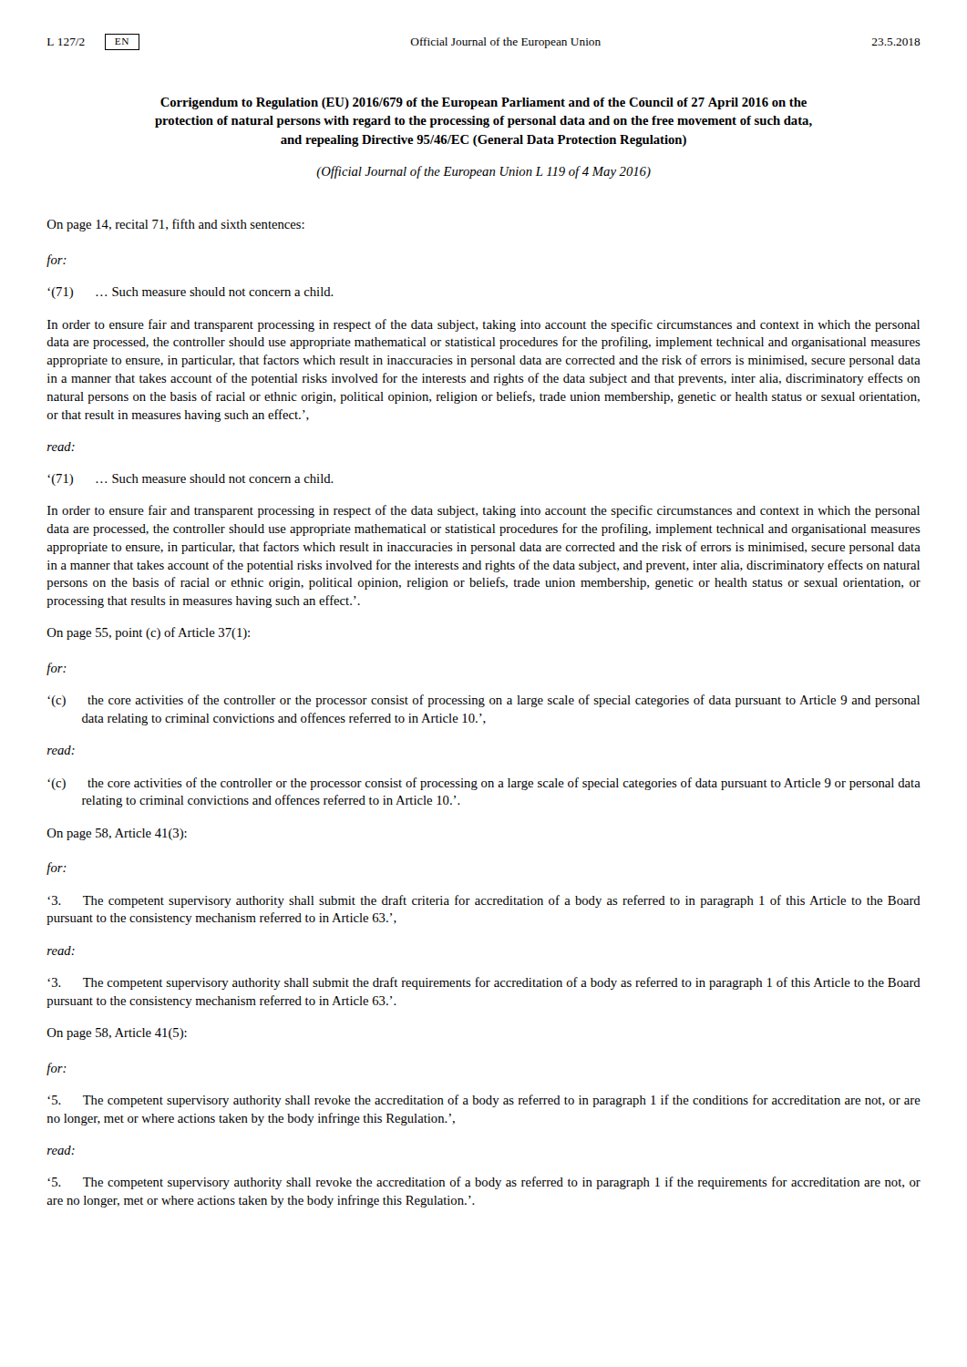L 127/2 EN
Official Journal of the European Union
23.5.2018
Corrigendum to Regulation (EU) 2016/679 of the European Parliament and of the Council of 27 April 2016 on the protection of natural persons with regard to the processing of personal data and on the free movement of such data, and repealing Directive 95/46/EC (General Data Protection Regulation)
(Official Journal of the European Union L 119 of 4 May 2016)
On page 14, recital 71, fifth and sixth sentences:
for:
‘(71) … Such measure should not concern a child.
In order to ensure fair and transparent processing in respect of the data subject, taking into account the specific circumstances and context in which the personal data are processed, the controller should use appropriate mathematical or statistical procedures for the profiling, implement technical and organisational measures appropriate to ensure, in particular, that factors which result in inaccuracies in personal data are corrected and the risk of errors is minimised, secure personal data in a manner that takes account of the potential risks involved for the interests and rights of the data subject and that prevents, inter alia, discriminatory effects on natural persons on the basis of racial or ethnic origin, political opinion, religion or beliefs, trade union membership, genetic or health status or sexual orientation, or that result in measures having such an effect.’,
read:
‘(71) … Such measure should not concern a child.
In order to ensure fair and transparent processing in respect of the data subject, taking into account the specific circumstances and context in which the personal data are processed, the controller should use appropriate mathematical or statistical procedures for the profiling, implement technical and organisational measures appropriate to ensure, in particular, that factors which result in inaccuracies in personal data are corrected and the risk of errors is minimised, secure personal data in a manner that takes account of the potential risks involved for the interests and rights of the data subject, and prevent, inter alia, discriminatory effects on natural persons on the basis of racial or ethnic origin, political opinion, religion or beliefs, trade union membership, genetic or health status or sexual orientation, or processing that results in measures having such an effect.’.
On page 55, point (c) of Article 37(1):
for:
‘(c) the core activities of the controller or the processor consist of processing on a large scale of special categories of data pursuant to Article 9 and personal data relating to criminal convictions and offences referred to in Article 10.’,
read:
‘(c) the core activities of the controller or the processor consist of processing on a large scale of special categories of data pursuant to Article 9 or personal data relating to criminal convictions and offences referred to in Article 10.’.
On page 58, Article 41(3):
for:
‘3. The competent supervisory authority shall submit the draft criteria for accreditation of a body as referred to in paragraph 1 of this Article to the Board pursuant to the consistency mechanism referred to in Article 63.’,
read:
‘3. The competent supervisory authority shall submit the draft requirements for accreditation of a body as referred to in paragraph 1 of this Article to the Board pursuant to the consistency mechanism referred to in Article 63.’.
On page 58, Article 41(5):
for:
‘5. The competent supervisory authority shall revoke the accreditation of a body as referred to in paragraph 1 if the conditions for accreditation are not, or are no longer, met or where actions taken by the body infringe this Regulation.’,
read:
‘5. The competent supervisory authority shall revoke the accreditation of a body as referred to in paragraph 1 if the requirements for accreditation are not, or are no longer, met or where actions taken by the body infringe this Regulation.’.